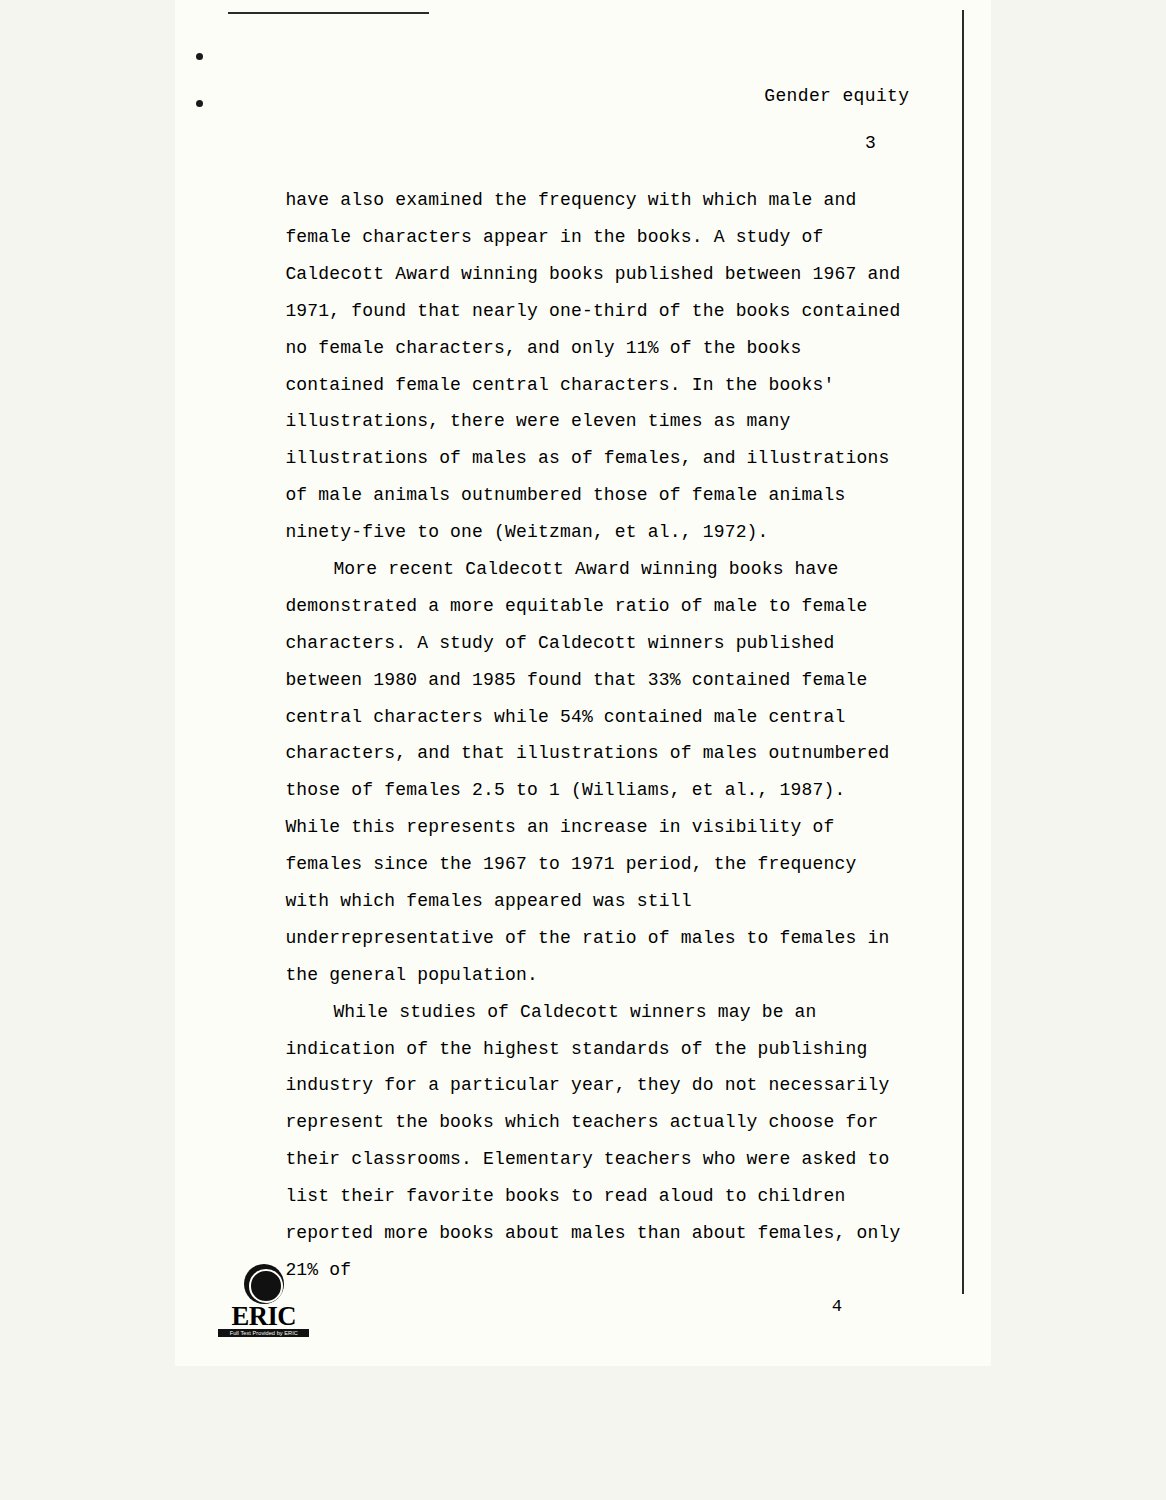Gender equity
3
have also examined the frequency with which male and female characters appear in the books. A study of Caldecott Award winning books published between 1967 and 1971, found that nearly one-third of the books contained no female characters, and only 11% of the books contained female central characters. In the books' illustrations, there were eleven times as many illustrations of males as of females, and illustrations of male animals outnumbered those of female animals ninety-five to one (Weitzman, et al., 1972).
More recent Caldecott Award winning books have demonstrated a more equitable ratio of male to female characters. A study of Caldecott winners published between 1980 and 1985 found that 33% contained female central characters while 54% contained male central characters, and that illustrations of males outnumbered those of females 2.5 to 1 (Williams, et al., 1987). While this represents an increase in visibility of females since the 1967 to 1971 period, the frequency with which females appeared was still underrepresentative of the ratio of males to females in the general population.
While studies of Caldecott winners may be an indication of the highest standards of the publishing industry for a particular year, they do not necessarily represent the books which teachers actually choose for their classrooms. Elementary teachers who were asked to list their favorite books to read aloud to children reported more books about males than about females, only 21% of
ERIC
Full Text Provided by ERIC
4